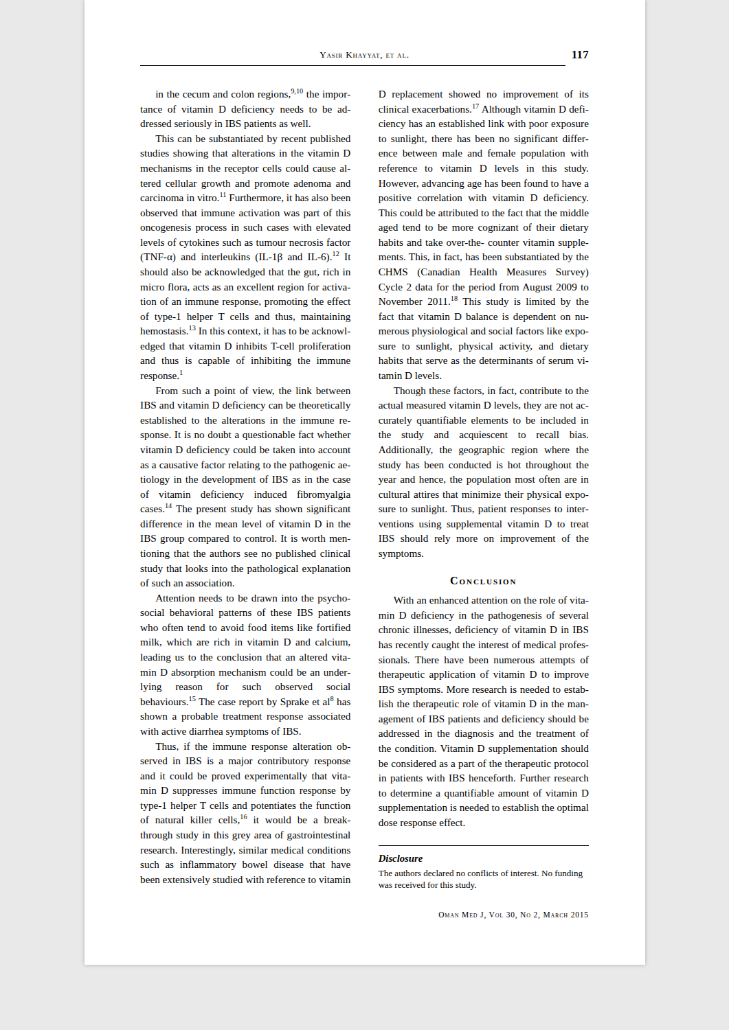Yasir Khayyat, et al. 117
in the cecum and colon regions,9,10 the importance of vitamin D deficiency needs to be addressed seriously in IBS patients as well.
This can be substantiated by recent published studies showing that alterations in the vitamin D mechanisms in the receptor cells could cause altered cellular growth and promote adenoma and carcinoma in vitro.11 Furthermore, it has also been observed that immune activation was part of this oncogenesis process in such cases with elevated levels of cytokines such as tumour necrosis factor (TNF-α) and interleukins (IL-1β and IL-6).12 It should also be acknowledged that the gut, rich in micro flora, acts as an excellent region for activation of an immune response, promoting the effect of type-1 helper T cells and thus, maintaining hemostasis.13 In this context, it has to be acknowledged that vitamin D inhibits T-cell proliferation and thus is capable of inhibiting the immune response.1
From such a point of view, the link between IBS and vitamin D deficiency can be theoretically established to the alterations in the immune response. It is no doubt a questionable fact whether vitamin D deficiency could be taken into account as a causative factor relating to the pathogenic aetiology in the development of IBS as in the case of vitamin deficiency induced fibromyalgia cases.14 The present study has shown significant difference in the mean level of vitamin D in the IBS group compared to control. It is worth mentioning that the authors see no published clinical study that looks into the pathological explanation of such an association.
Attention needs to be drawn into the psycho-social behavioral patterns of these IBS patients who often tend to avoid food items like fortified milk, which are rich in vitamin D and calcium, leading us to the conclusion that an altered vitamin D absorption mechanism could be an underlying reason for such observed social behaviours.15 The case report by Sprake et al8 has shown a probable treatment response associated with active diarrhea symptoms of IBS.
Thus, if the immune response alteration observed in IBS is a major contributory response and it could be proved experimentally that vitamin D suppresses immune function response by type-1 helper T cells and potentiates the function of natural killer cells,16 it would be a breakthrough study in this grey area of gastrointestinal research. Interestingly, similar medical conditions such as inflammatory bowel disease that have been extensively studied with reference to vitamin D replacement showed no improvement of its clinical exacerbations.17 Although vitamin D deficiency has an established link with poor exposure to sunlight, there has been no significant difference between male and female population with reference to vitamin D levels in this study. However, advancing age has been found to have a positive correlation with vitamin D deficiency. This could be attributed to the fact that the middle aged tend to be more cognizant of their dietary habits and take over-the- counter vitamin supplements. This, in fact, has been substantiated by the CHMS (Canadian Health Measures Survey) Cycle 2 data for the period from August 2009 to November 2011.18 This study is limited by the fact that vitamin D balance is dependent on numerous physiological and social factors like exposure to sunlight, physical activity, and dietary habits that serve as the determinants of serum vitamin D levels.
Though these factors, in fact, contribute to the actual measured vitamin D levels, they are not accurately quantifiable elements to be included in the study and acquiescent to recall bias. Additionally, the geographic region where the study has been conducted is hot throughout the year and hence, the population most often are in cultural attires that minimize their physical exposure to sunlight. Thus, patient responses to interventions using supplemental vitamin D to treat IBS should rely more on improvement of the symptoms.
Conclusion
With an enhanced attention on the role of vitamin D deficiency in the pathogenesis of several chronic illnesses, deficiency of vitamin D in IBS has recently caught the interest of medical professionals. There have been numerous attempts of therapeutic application of vitamin D to improve IBS symptoms. More research is needed to establish the therapeutic role of vitamin D in the management of IBS patients and deficiency should be addressed in the diagnosis and the treatment of the condition. Vitamin D supplementation should be considered as a part of the therapeutic protocol in patients with IBS henceforth. Further research to determine a quantifiable amount of vitamin D supplementation is needed to establish the optimal dose response effect.
Disclosure
The authors declared no conflicts of interest. No funding was received for this study.
Oman Med J, Vol 30, No 2, March 2015